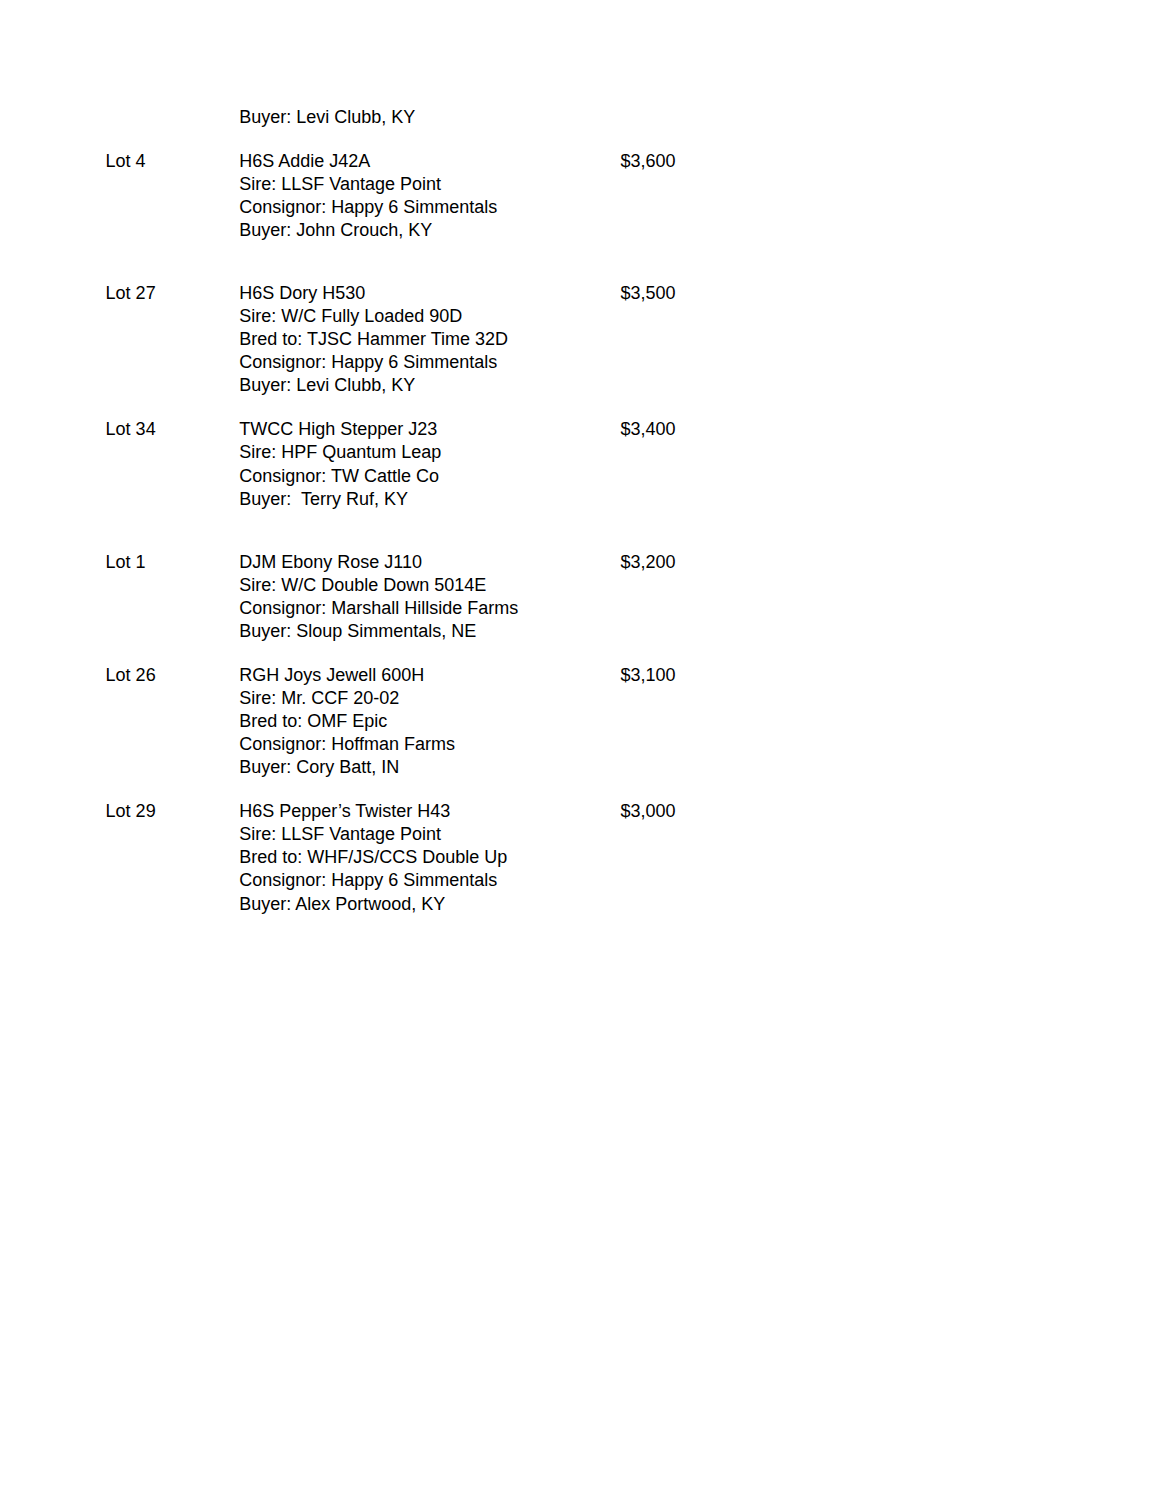| | Buyer: Levi Clubb, KY | |
| Lot 4 | H6S Addie J42A Sire: LLSF Vantage Point Consignor: Happy 6 Simmentals Buyer: John Crouch, KY | $3,600 |
| Lot 27 | H6S Dory H530 Sire: W/C Fully Loaded 90D Bred to: TJSC Hammer Time 32D Consignor: Happy 6 Simmentals Buyer: Levi Clubb, KY | $3,500 |
| Lot 34 | TWCC High Stepper J23 Sire: HPF Quantum Leap Consignor: TW Cattle Co Buyer: Terry Ruf, KY | $3,400 |
| Lot 1 | DJM Ebony Rose J110 Sire: W/C Double Down 5014E Consignor: Marshall Hillside Farms Buyer: Sloup Simmentals, NE | $3,200 |
| Lot 26 | RGH Joys Jewell 600H Sire: Mr. CCF 20-02 Bred to: OMF Epic Consignor: Hoffman Farms Buyer: Cory Batt, IN | $3,100 |
| Lot 29 | H6S Pepper’s Twister H43 Sire: LLSF Vantage Point Bred to: WHF/JS/CCS Double Up Consignor: Happy 6 Simmentals Buyer: Alex Portwood, KY | $3,000 |